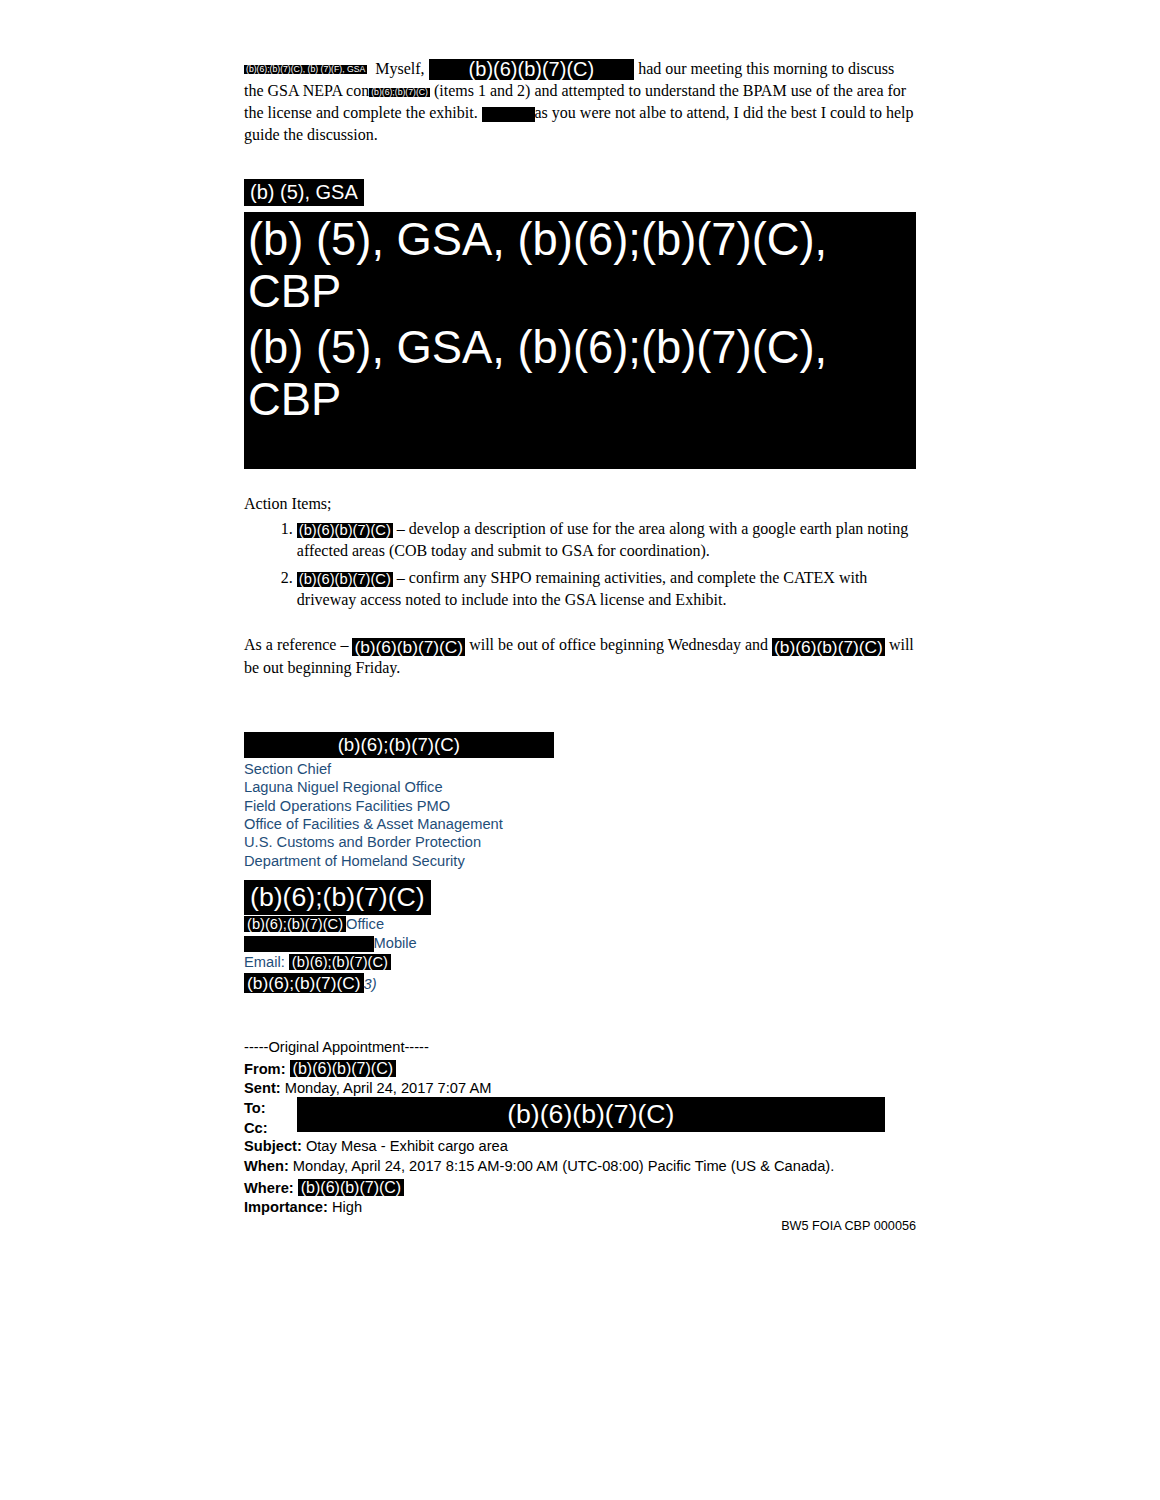(b)(6);(b)(7)(C), (b) (7)(F), GSA Myself, (b)(6)(b)(7)(C) had our meeting this morning to discuss the GSA NEPA con(b)(6);(b)(7)(C) (items 1 and 2) and attempted to understand the BPAM use of the area for the license and complete the exhibit. as you were not albe to attend, I did the best I could to help guide the discussion.
(b) (5), GSA
(b) (5), GSA, (b)(6);(b)(7)(C), CBP
(b) (5), GSA, (b)(6);(b)(7)(C), CBP
Action Items;
(b)(6)(b)(7)(C) – develop a description of use for the area along with a google earth plan noting affected areas (COB today and submit to GSA for coordination).
(b)(6)(b)(7)(C) – confirm any SHPO remaining activities, and complete the CATEX with driveway access noted to include into the GSA license and Exhibit.
As a reference – (b)(6)(b)(7)(C) will be out of office beginning Wednesday and (b)(6)(b)(7)(C) will be out beginning Friday.
(b)(6);(b)(7)(C)
Section Chief
Laguna Niguel Regional Office
Field Operations Facilities PMO
Office of Facilities & Asset Management
U.S. Customs and Border Protection
Department of Homeland Security
(b)(6);(b)(7)(C)
(b)(6);(b)(7)(C) Office
Mobile
Email: (b)(6);(b)(7)(C)
(b)(6);(b)(7)(C) 3)
-----Original Appointment-----
From: (b)(6)(b)(7)(C)
Sent: Monday, April 24, 2017 7:07 AM
To:
Cc:
(b)(6)(b)(7)(C)
Subject: Otay Mesa - Exhibit cargo area
When: Monday, April 24, 2017 8:15 AM-9:00 AM (UTC-08:00) Pacific Time (US & Canada).
Where: (b)(6)(b)(7)(C)
Importance: High
BW5 FOIA CBP 000056